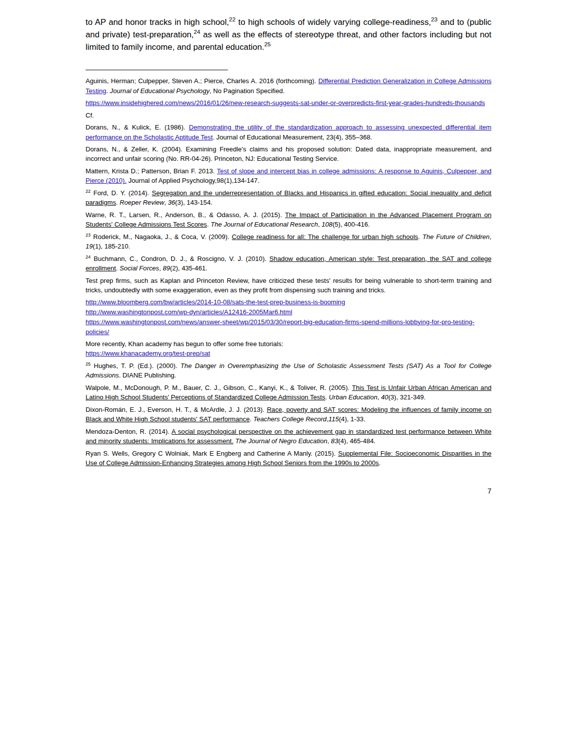to AP and honor tracks in high school,22 to high schools of widely varying college-readiness,23 and to (public and private) test-preparation,24 as well as the effects of stereotype threat, and other factors including but not limited to family income, and parental education.25
Aguinis, Herman; Culpepper, Steven A.; Pierce, Charles A. 2016 (forthcoming). Differential Prediction Generalization in College Admissions Testing. Journal of Educational Psychology, No Pagination Specified.
https://www.insidehighered.com/news/2016/01/26/new-research-suggests-sat-under-or-overpredicts-first-year-grades-hundreds-thousands
Cf.
Dorans, N., & Kulick, E. (1986). Demonstrating the utility of the standardization approach to assessing unexpected differential item performance on the Scholastic Aptitude Test. Journal of Educational Measurement, 23(4), 355–368.
Dorans, N., & Zeller, K. (2004). Examining Freedle's claims and his proposed solution: Dated data, inappropriate measurement, and incorrect and unfair scoring (No. RR-04-26). Princeton, NJ: Educational Testing Service.
Mattern, Krista D.; Patterson, Brian F. 2013. Test of slope and intercept bias in college admissions: A response to Aguinis, Culpepper, and Pierce (2010). Journal of Applied Psychology,98(1),134-147.
22 Ford, D. Y. (2014). Segregation and the underrepresentation of Blacks and Hispanics in gifted education: Social inequality and deficit paradigms. Roeper Review, 36(3), 143-154.
Warne, R. T., Larsen, R., Anderson, B., & Odasso, A. J. (2015). The Impact of Participation in the Advanced Placement Program on Students' College Admissions Test Scores. The Journal of Educational Research, 108(5), 400-416.
23 Roderick, M., Nagaoka, J., & Coca, V. (2009). College readiness for all: The challenge for urban high schools. The Future of Children, 19(1), 185-210.
24 Buchmann, C., Condron, D. J., & Roscigno, V. J. (2010). Shadow education, American style: Test preparation, the SAT and college enrollment. Social Forces, 89(2), 435-461.
Test prep firms, such as Kaplan and Princeton Review, have criticized these tests' results for being vulnerable to short-term training and tricks, undoubtedly with some exaggeration, even as they profit from dispensing such training and tricks.
http://www.bloomberg.com/bw/articles/2014-10-08/sats-the-test-prep-business-is-booming
http://www.washingtonpost.com/wp-dyn/articles/A12416-2005Mar6.html
https://www.washingtonpost.com/news/answer-sheet/wp/2015/03/30/report-big-education-firms-spend-millions-lobbying-for-pro-testing-policies/
More recently, Khan academy has begun to offer some free tutorials:
https://www.khanacademy.org/test-prep/sat
25 Hughes, T. P. (Ed.). (2000). The Danger in Overemphasizing the Use of Scholastic Assessment Tests (SAT) As a Tool for College Admissions. DIANE Publishing.
Walpole, M., McDonough, P. M., Bauer, C. J., Gibson, C., Kanyi, K., & Toliver, R. (2005). This Test is Unfair Urban African American and Latino High School Students' Perceptions of Standardized College Admission Tests. Urban Education, 40(3), 321-349.
Dixon-Román, E. J., Everson, H. T., & McArdle, J. J. (2013). Race, poverty and SAT scores: Modeling the influences of family income on Black and White High School students' SAT performance. Teachers College Record,115(4), 1-33.
Mendoza-Denton, R. (2014). A social psychological perspective on the achievement gap in standardized test performance between White and minority students: Implications for assessment. The Journal of Negro Education, 83(4), 465-484.
Ryan S. Wells, Gregory C Wolniak, Mark E Engberg and Catherine A Manly. (2015). Supplemental File: Socioeconomic Disparities in the Use of College Admission-Enhancing Strategies among High School Seniors from the 1990s to 2000s.
7